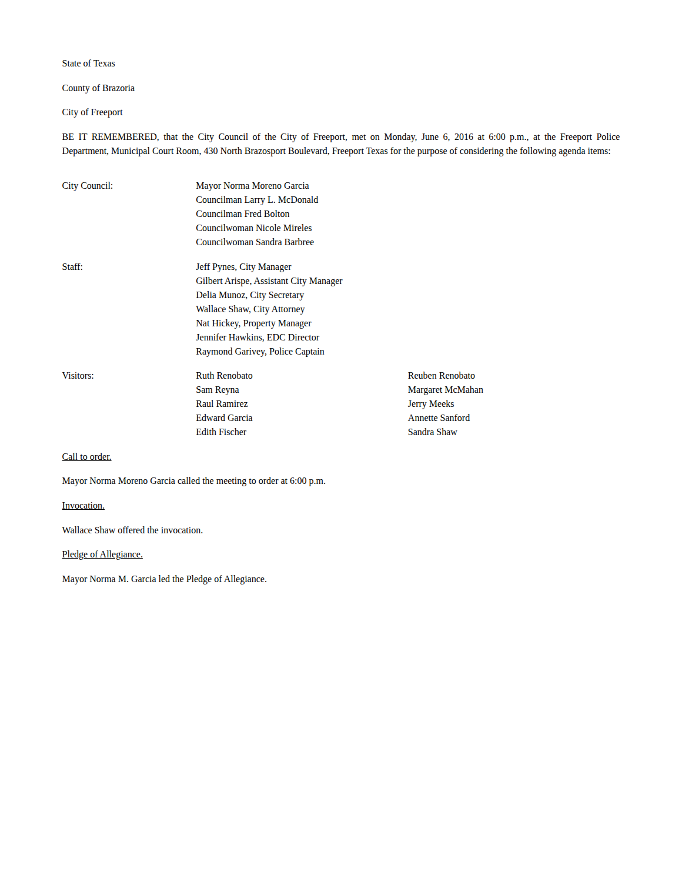State of Texas
County of Brazoria
City of Freeport
BE IT REMEMBERED, that the City Council of the City of Freeport, met on Monday, June 6, 2016 at 6:00 p.m., at the Freeport Police Department, Municipal Court Room, 430 North Brazosport Boulevard, Freeport Texas for the purpose of considering the following agenda items:
| City Council: | Mayor Norma Moreno Garcia | |
| | Councilman Larry L. McDonald | |
| | Councilman Fred Bolton | |
| | Councilwoman Nicole Mireles | |
| | Councilwoman Sandra Barbree | |
| Staff: | Jeff Pynes, City Manager | |
| | Gilbert Arispe, Assistant City Manager | |
| | Delia Munoz, City Secretary | |
| | Wallace Shaw, City Attorney | |
| | Nat Hickey, Property Manager | |
| | Jennifer Hawkins, EDC Director | |
| | Raymond Garivey, Police Captain | |
| Visitors: | Ruth Renobato | Reuben Renobato |
| | Sam Reyna | Margaret McMahan |
| | Raul Ramirez | Jerry Meeks |
| | Edward Garcia | Annette Sanford |
| | Edith Fischer | Sandra Shaw |
Call to order.
Mayor Norma Moreno Garcia called the meeting to order at 6:00 p.m.
Invocation.
Wallace Shaw offered the invocation.
Pledge of Allegiance.
Mayor Norma M. Garcia led the Pledge of Allegiance.